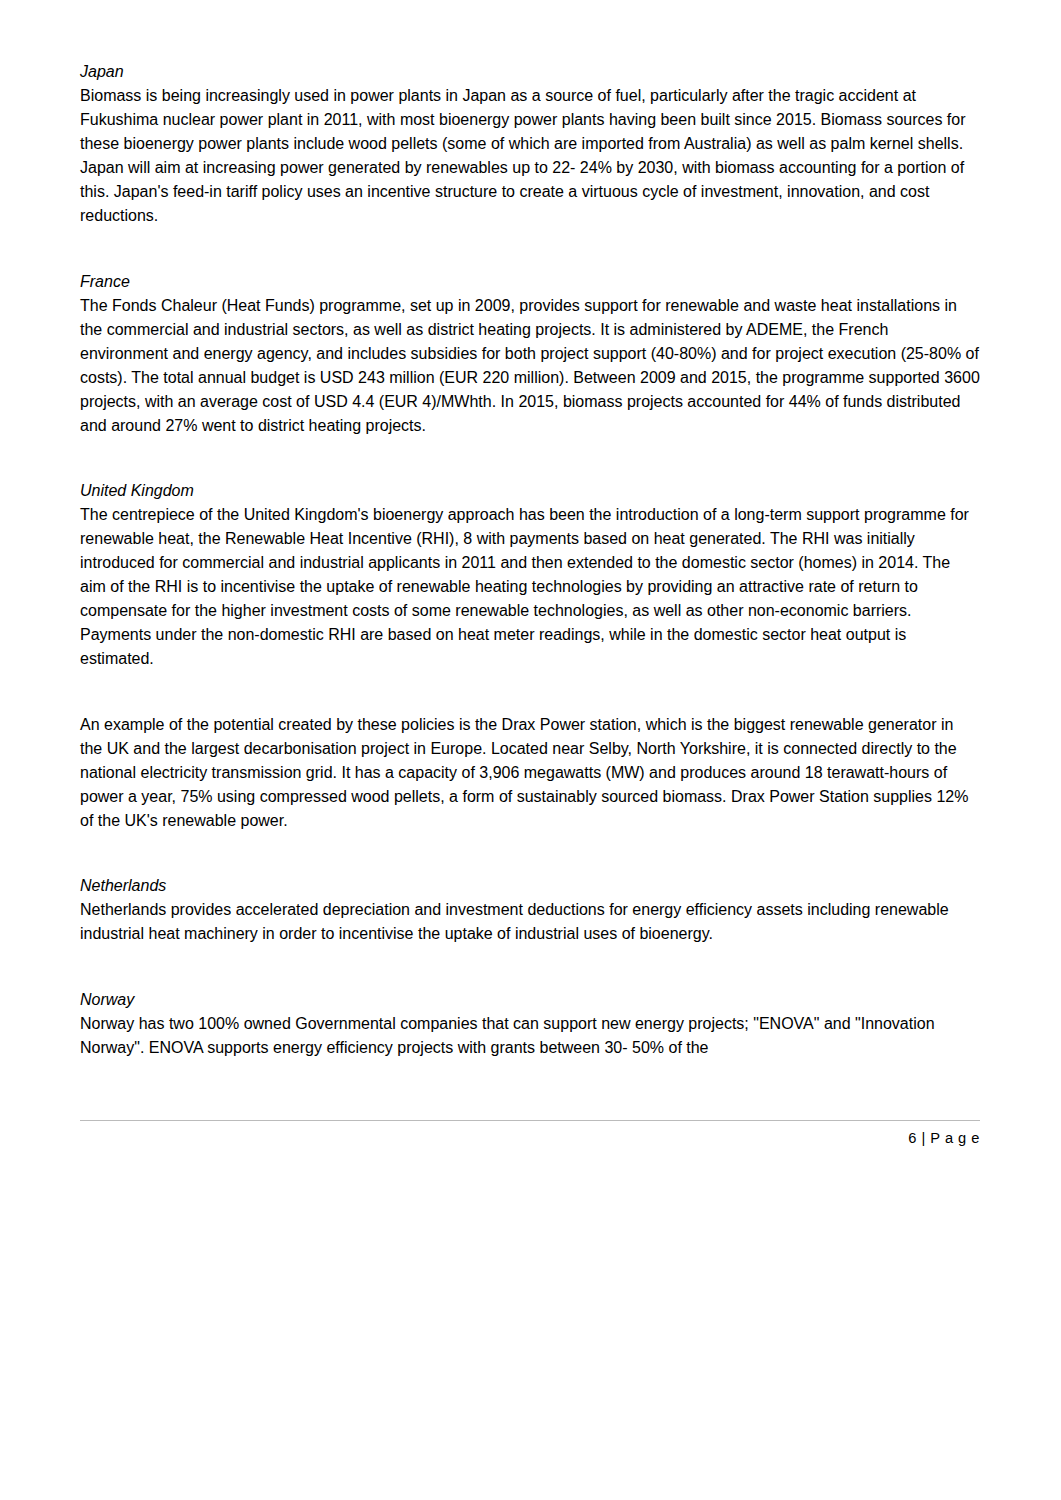Japan
Biomass is being increasingly used in power plants in Japan as a source of fuel, particularly after the tragic accident at Fukushima nuclear power plant in 2011, with most bioenergy power plants having been built since 2015. Biomass sources for these bioenergy power plants include wood pellets (some of which are imported from Australia) as well as palm kernel shells. Japan will aim at increasing power generated by renewables up to 22- 24% by 2030, with biomass accounting for a portion of this. Japan's feed-in tariff policy uses an incentive structure to create a virtuous cycle of investment, innovation, and cost reductions.
France
The Fonds Chaleur (Heat Funds) programme, set up in 2009, provides support for renewable and waste heat installations in the commercial and industrial sectors, as well as district heating projects. It is administered by ADEME, the French environment and energy agency, and includes subsidies for both project support (40-80%) and for project execution (25-80% of costs). The total annual budget is USD 243 million (EUR 220 million). Between 2009 and 2015, the programme supported 3600 projects, with an average cost of USD 4.4 (EUR 4)/MWhth. In 2015, biomass projects accounted for 44% of funds distributed and around 27% went to district heating projects.
United Kingdom
The centrepiece of the United Kingdom's bioenergy approach has been the introduction of a long-term support programme for renewable heat, the Renewable Heat Incentive (RHI), 8 with payments based on heat generated. The RHI was initially introduced for commercial and industrial applicants in 2011 and then extended to the domestic sector (homes) in 2014. The aim of the RHI is to incentivise the uptake of renewable heating technologies by providing an attractive rate of return to compensate for the higher investment costs of some renewable technologies, as well as other non-economic barriers. Payments under the non-domestic RHI are based on heat meter readings, while in the domestic sector heat output is estimated.
An example of the potential created by these policies is the Drax Power station, which is the biggest renewable generator in the UK and the largest decarbonisation project in Europe. Located near Selby, North Yorkshire, it is connected directly to the national electricity transmission grid. It has a capacity of 3,906 megawatts (MW) and produces around 18 terawatt-hours of power a year, 75% using compressed wood pellets, a form of sustainably sourced biomass. Drax Power Station supplies 12% of the UK's renewable power.
Netherlands
Netherlands provides accelerated depreciation and investment deductions for energy efficiency assets including renewable industrial heat machinery in order to incentivise the uptake of industrial uses of bioenergy.
Norway
Norway has two 100% owned Governmental companies that can support new energy projects; "ENOVA" and "Innovation Norway". ENOVA supports energy efficiency projects with grants between 30- 50% of the
6 | P a g e